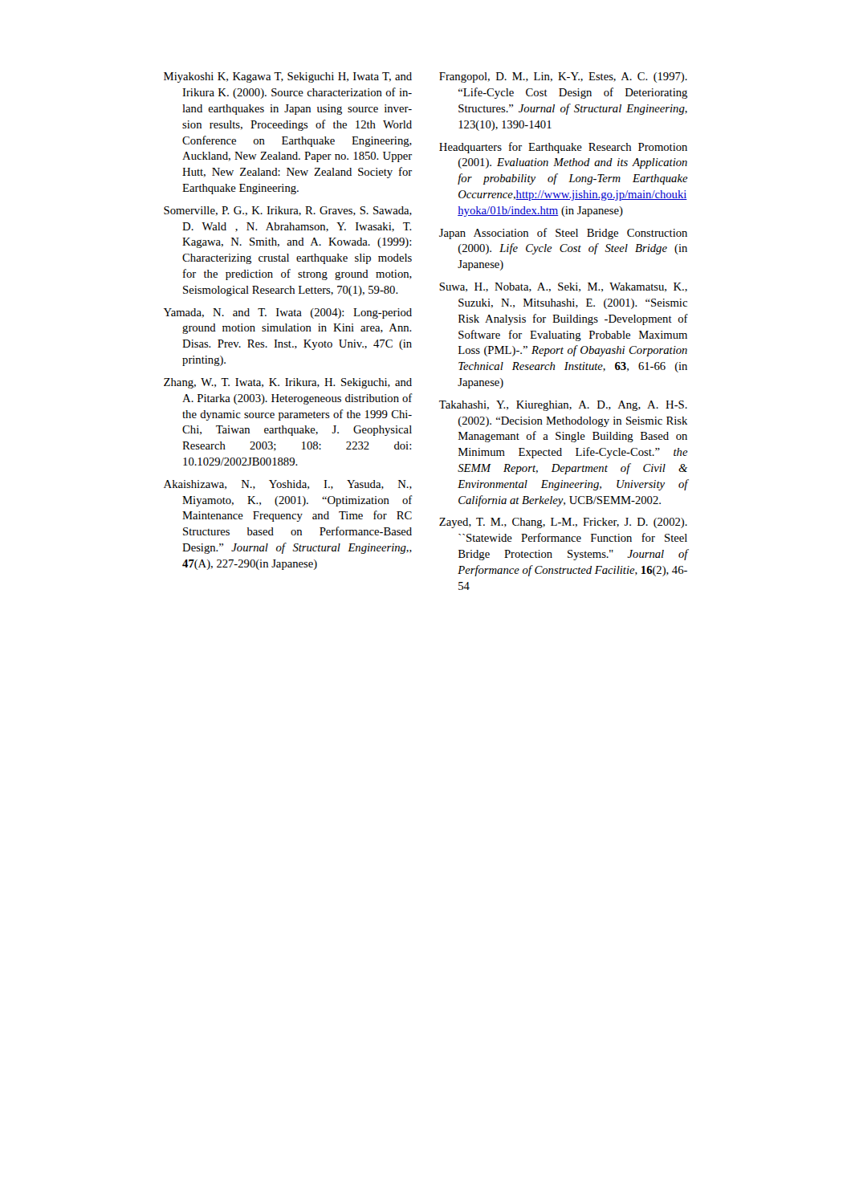Miyakoshi K, Kagawa T, Sekiguchi H, Iwata T, and Irikura K. (2000). Source characterization of inland earthquakes in Japan using source inversion results, Proceedings of the 12th World Conference on Earthquake Engineering, Auckland, New Zealand. Paper no. 1850. Upper Hutt, New Zealand: New Zealand Society for Earthquake Engineering.
Somerville, P. G., K. Irikura, R. Graves, S. Sawada, D. Wald , N. Abrahamson, Y. Iwasaki, T. Kagawa, N. Smith, and A. Kowada. (1999): Characterizing crustal earthquake slip models for the prediction of strong ground motion, Seismological Research Letters, 70(1), 59-80.
Yamada, N. and T. Iwata (2004): Long-period ground motion simulation in Kini area, Ann. Disas. Prev. Res. Inst., Kyoto Univ., 47C (in printing).
Zhang, W., T. Iwata, K. Irikura, H. Sekiguchi, and A. Pitarka (2003). Heterogeneous distribution of the dynamic source parameters of the 1999 Chi-Chi, Taiwan earthquake, J. Geophysical Research 2003; 108: 2232 doi: 10.1029/2002JB001889.
Akaishizawa, N., Yoshida, I., Yasuda, N., Miyamoto, K., (2001). “Optimization of Maintenance Frequency and Time for RC Structures based on Performance-Based Design.” Journal of Structural Engineering,, 47(A), 227-290(in Japanese)
Frangopol, D. M., Lin, K-Y., Estes, A. C. (1997). “Life-Cycle Cost Design of Deteriorating Structures.” Journal of Structural Engineering, 123(10), 1390-1401
Headquarters for Earthquake Research Promotion (2001). Evaluation Method and its Application for probability of Long-Term Earthquake Occurrence,http://www.jishin.go.jp/main/choukihyoka/01b/index.htm (in Japanese)
Japan Association of Steel Bridge Construction (2000). Life Cycle Cost of Steel Bridge (in Japanese)
Suwa, H., Nobata, A., Seki, M., Wakamatsu, K., Suzuki, N., Mitsuhashi, E. (2001). “Seismic Risk Analysis for Buildings -Development of Software for Evaluating Probable Maximum Loss (PML)-.” Report of Obayashi Corporation Technical Research Institute, 63, 61-66 (in Japanese)
Takahashi, Y., Kiureghian, A. D., Ang, A. H-S. (2002). “Decision Methodology in Seismic Risk Managemant of a Single Building Based on Minimum Expected Life-Cycle-Cost.” the SEMM Report, Department of Civil & Environmental Engineering, University of California at Berkeley, UCB/SEMM-2002.
Zayed, T. M., Chang, L-M., Fricker, J. D. (2002). ``Statewide Performance Function for Steel Bridge Protection Systems.'' Journal of Performance of Constructed Facilitie, 16(2), 46-54